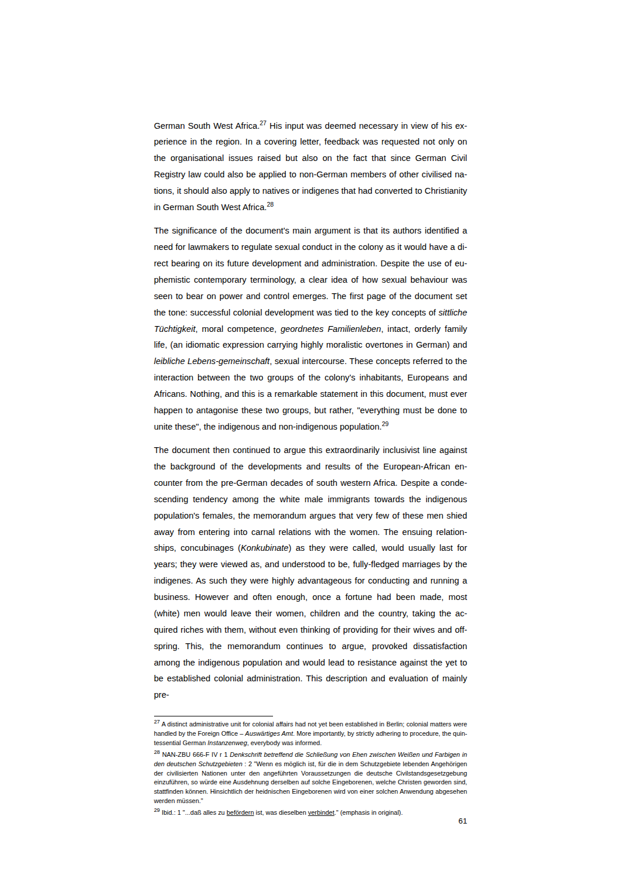German South West Africa.27 His input was deemed necessary in view of his experience in the region. In a covering letter, feedback was requested not only on the organisational issues raised but also on the fact that since German Civil Registry law could also be applied to non-German members of other civilised nations, it should also apply to natives or indigenes that had converted to Christianity in German South West Africa.28
The significance of the document's main argument is that its authors identified a need for lawmakers to regulate sexual conduct in the colony as it would have a direct bearing on its future development and administration. Despite the use of euphemistic contemporary terminology, a clear idea of how sexual behaviour was seen to bear on power and control emerges. The first page of the document set the tone: successful colonial development was tied to the key concepts of sittliche Tüchtigkeit, moral competence, geordnetes Familienleben, intact, orderly family life, (an idiomatic expression carrying highly moralistic overtones in German) and leibliche Lebens-gemeinschaft, sexual intercourse. These concepts referred to the interaction between the two groups of the colony's inhabitants, Europeans and Africans. Nothing, and this is a remarkable statement in this document, must ever happen to antagonise these two groups, but rather, "everything must be done to unite these", the indigenous and non-indigenous population.29
The document then continued to argue this extraordinarily inclusivist line against the background of the developments and results of the European-African encounter from the pre-German decades of south western Africa. Despite a condescending tendency among the white male immigrants towards the indigenous population's females, the memorandum argues that very few of these men shied away from entering into carnal relations with the women. The ensuing relationships, concubinages (Konkubinate) as they were called, would usually last for years; they were viewed as, and understood to be, fully-fledged marriages by the indigenes. As such they were highly advantageous for conducting and running a business. However and often enough, once a fortune had been made, most (white) men would leave their women, children and the country, taking the acquired riches with them, without even thinking of providing for their wives and offspring. This, the memorandum continues to argue, provoked dissatisfaction among the indigenous population and would lead to resistance against the yet to be established colonial administration. This description and evaluation of mainly pre-
27 A distinct administrative unit for colonial affairs had not yet been established in Berlin; colonial matters were handled by the Foreign Office – Auswärtiges Amt. More importantly, by strictly adhering to procedure, the quintessential German Instanzenweg, everybody was informed.
28 NAN-ZBU 666-F IV r 1 Denkschrift betreffend die Schließung von Ehen zwischen Weißen und Farbigen in den deutschen Schutzgebieten : 2 "Wenn es möglich ist, für die in dem Schutzgebiete lebenden Angehörigen der civilisierten Nationen unter den angeführten Voraussetzungen die deutsche Civilstandsgesetzgebung einzuführen, so würde eine Ausdehnung derselben auf solche Eingeborenen, welche Christen geworden sind, stattfinden können. Hinsichtlich der heidnischen Eingeborenen wird von einer solchen Anwendung abgesehen werden müssen."
29 Ibid.: 1 "...daß alles zu befördern ist, was dieselben verbindet." (emphasis in original).
61